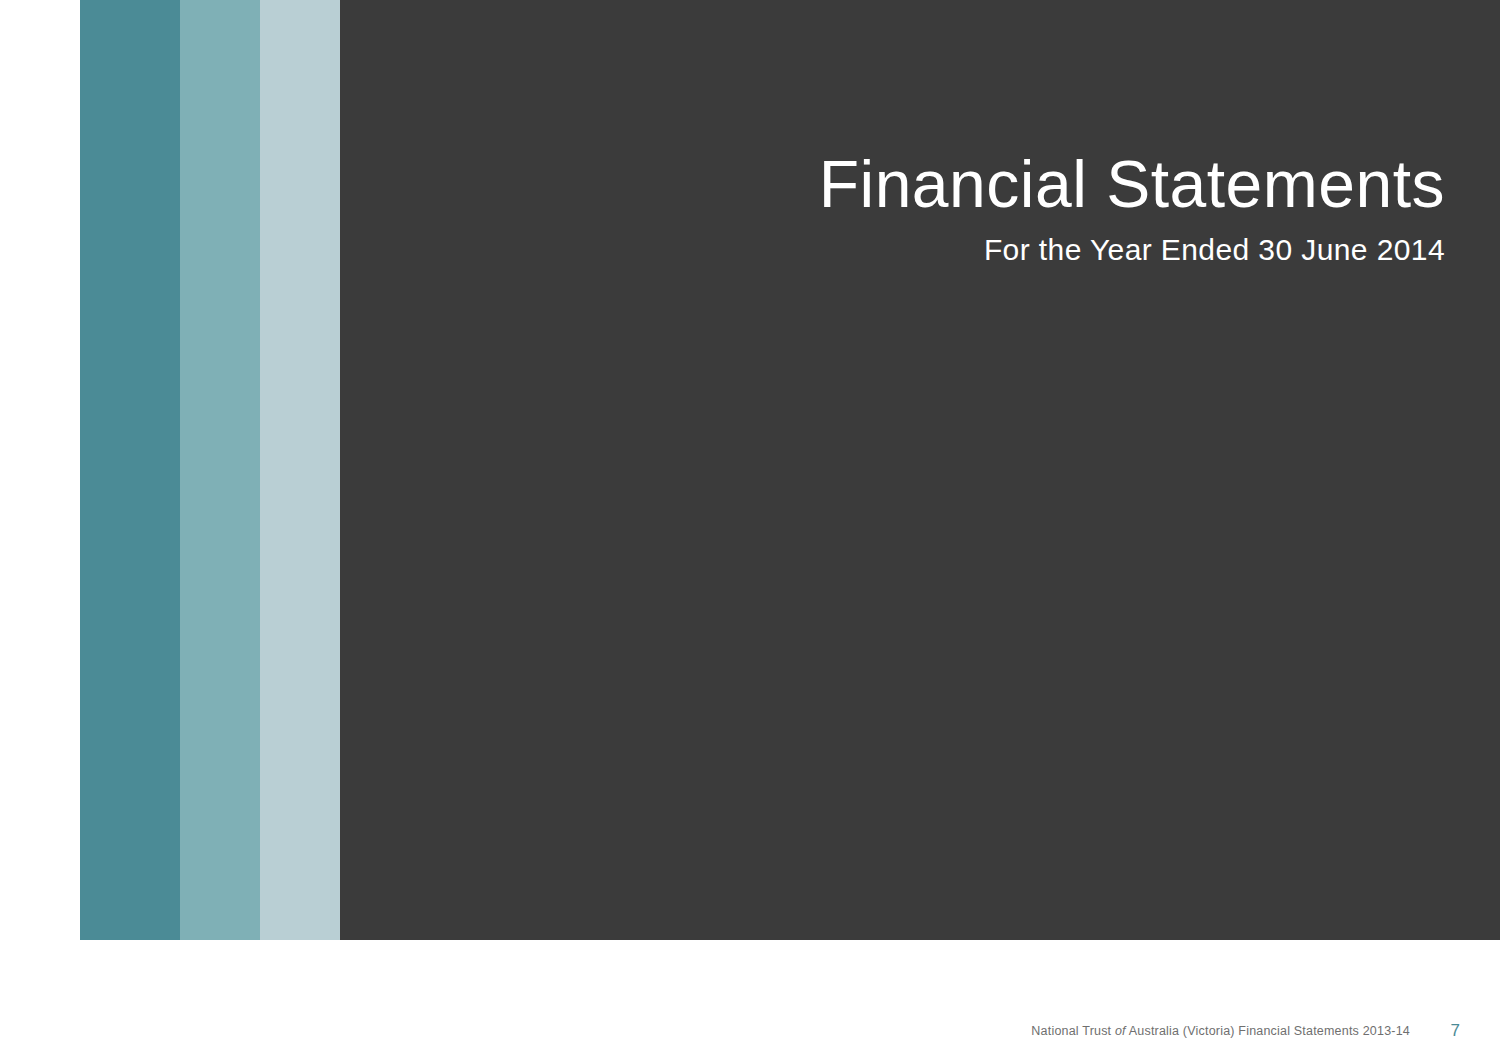Financial Statements
For the Year Ended 30 June 2014
National Trust of Australia (Victoria) Financial Statements 2013-14
7